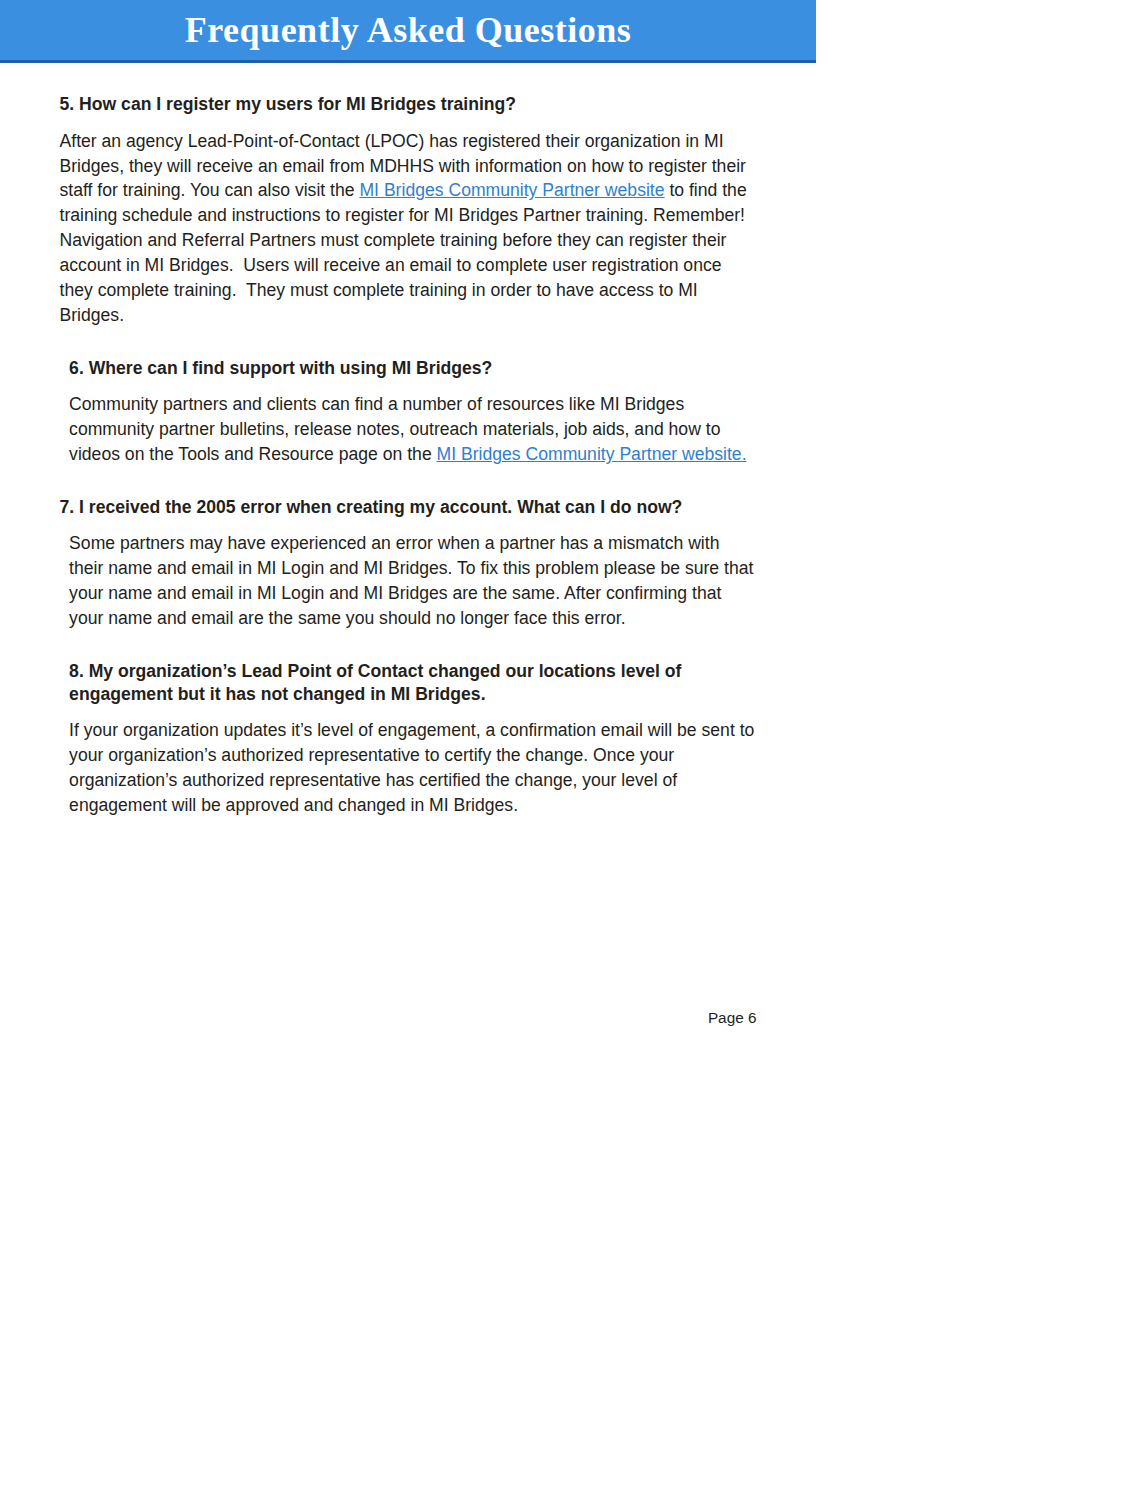Frequently Asked Questions
5. How can I register my users for MI Bridges training?
After an agency Lead-Point-of-Contact (LPOC) has registered their organization in MI Bridges, they will receive an email from MDHHS with information on how to register their staff for training. You can also visit the MI Bridges Community Partner website to find the training schedule and instructions to register for MI Bridges Partner training. Remember! Navigation and Referral Partners must complete training before they can register their account in MI Bridges. Users will receive an email to complete user registration once they complete training. They must complete training in order to have access to MI Bridges.
6. Where can I find support with using MI Bridges?
Community partners and clients can find a number of resources like MI Bridges community partner bulletins, release notes, outreach materials, job aids, and how to videos on the Tools and Resource page on the MI Bridges Community Partner website.
7. I received the 2005 error when creating my account. What can I do now?
Some partners may have experienced an error when a partner has a mismatch with their name and email in MI Login and MI Bridges. To fix this problem please be sure that your name and email in MI Login and MI Bridges are the same. After confirming that your name and email are the same you should no longer face this error.
8. My organization’s Lead Point of Contact changed our locations level of engagement but it has not changed in MI Bridges.
If your organization updates it’s level of engagement, a confirmation email will be sent to your organization’s authorized representative to certify the change. Once your organization’s authorized representative has certified the change, your level of engagement will be approved and changed in MI Bridges.
Page 6